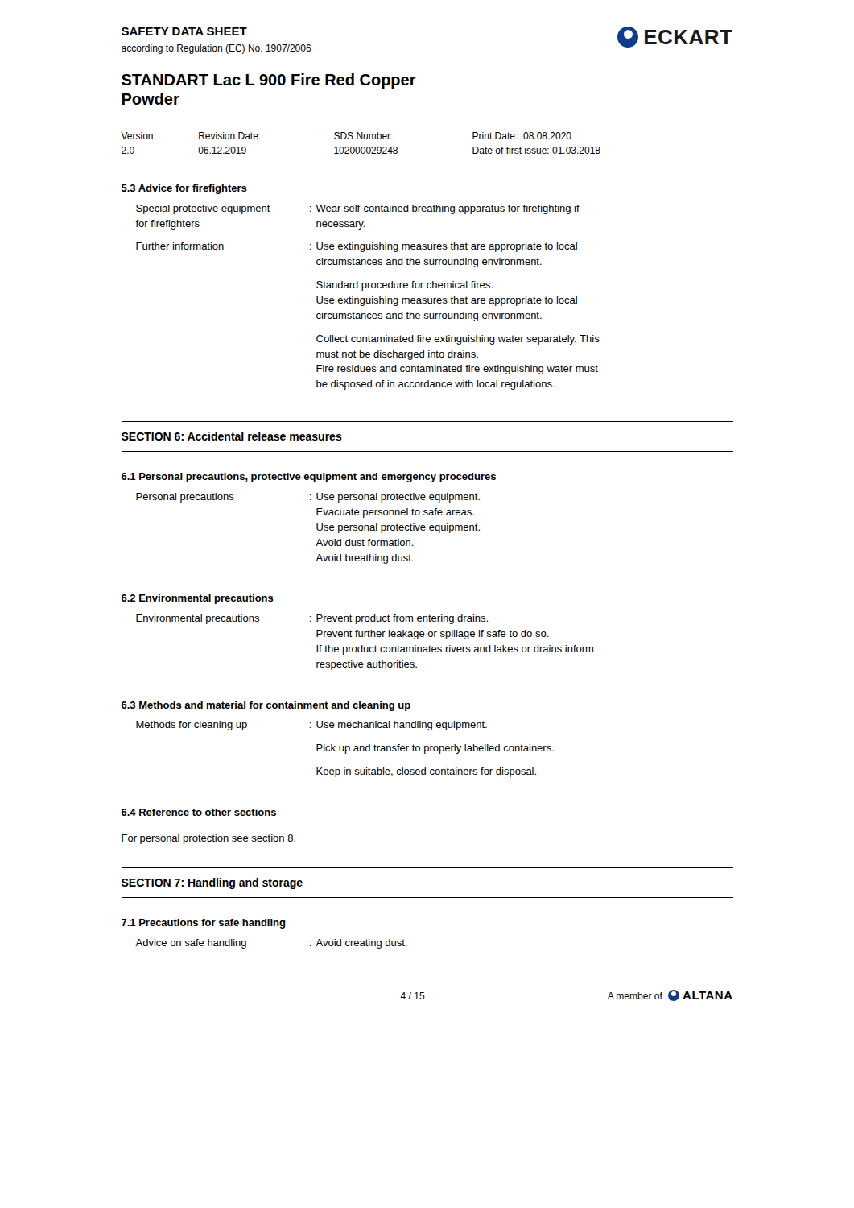ECKART
SAFETY DATA SHEET
according to Regulation (EC) No. 1907/2006
STANDART Lac L 900 Fire Red Copper
Powder
| Version 2.0 | Revision Date: 06.12.2019 | SDS Number: 102000029248 | Print Date: 08.08.2020 Date of first issue: 01.03.2018 |
5.3 Advice for firefighters
| Special protective equipment for firefighters | : | Wear self-contained breathing apparatus for firefighting if necessary. |
| Further information | : | Use extinguishing measures that are appropriate to local circumstances and the surrounding environment. Standard procedure for chemical fires. Use extinguishing measures that are appropriate to local circumstances and the surrounding environment. Collect contaminated fire extinguishing water separately. This must not be discharged into drains. Fire residues and contaminated fire extinguishing water must be disposed of in accordance with local regulations. |
SECTION 6: Accidental release measures
6.1 Personal precautions, protective equipment and emergency procedures
| Personal precautions | : | Use personal protective equipment. Evacuate personnel to safe areas. Use personal protective equipment. Avoid dust formation. Avoid breathing dust. |
6.2 Environmental precautions
| Environmental precautions | : | Prevent product from entering drains. Prevent further leakage or spillage if safe to do so. If the product contaminates rivers and lakes or drains inform respective authorities. |
6.3 Methods and material for containment and cleaning up
| Methods for cleaning up | : | Use mechanical handling equipment. Pick up and transfer to properly labelled containers. Keep in suitable, closed containers for disposal. |
6.4 Reference to other sections
For personal protection see section 8.
SECTION 7: Handling and storage
7.1 Precautions for safe handling
| Advice on safe handling | : | Avoid creating dust. |
4 / 15
A member of ALTANA